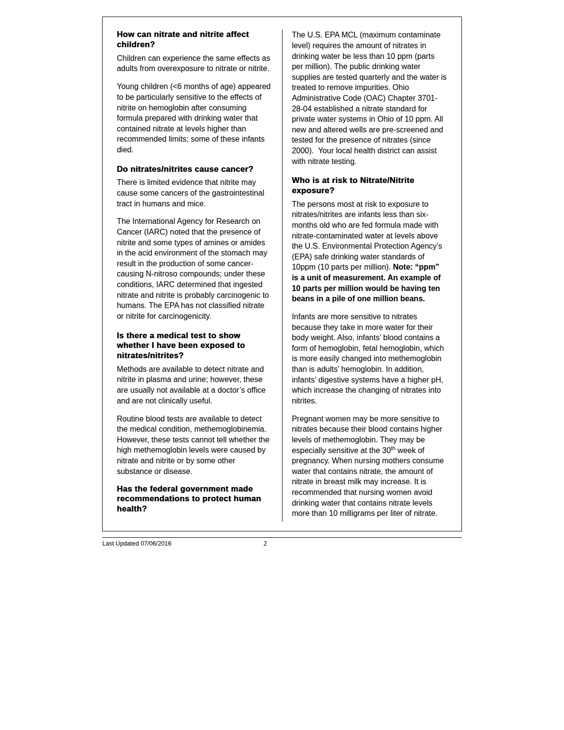How can nitrate and nitrite affect children?
Children can experience the same effects as adults from overexposure to nitrate or nitrite.
Young children (<6 months of age) appeared to be particularly sensitive to the effects of nitrite on hemoglobin after consuming formula prepared with drinking water that contained nitrate at levels higher than recommended limits; some of these infants died.
Do nitrates/nitrites cause cancer?
There is limited evidence that nitrite may cause some cancers of the gastrointestinal tract in humans and mice.
The International Agency for Research on Cancer (IARC) noted that the presence of nitrite and some types of amines or amides in the acid environment of the stomach may result in the production of some cancer-causing N-nitroso compounds; under these conditions, IARC determined that ingested nitrate and nitrite is probably carcinogenic to humans. The EPA has not classified nitrate or nitrite for carcinogenicity.
Is there a medical test to show whether I have been exposed to nitrates/nitrites?
Methods are available to detect nitrate and nitrite in plasma and urine; however, these are usually not available at a doctor’s office and are not clinically useful.
Routine blood tests are available to detect the medical condition, methemoglobinemia. However, these tests cannot tell whether the high methemoglobin levels were caused by nitrate and nitrite or by some other substance or disease.
Has the federal government made recommendations to protect human health?
The U.S. EPA MCL (maximum contaminate level) requires the amount of nitrates in drinking water be less than 10 ppm (parts per million). The public drinking water supplies are tested quarterly and the water is treated to remove impurities. Ohio Administrative Code (OAC) Chapter 3701-28-04 established a nitrate standard for private water systems in Ohio of 10 ppm. All new and altered wells are pre-screened and tested for the presence of nitrates (since 2000). Your local health district can assist with nitrate testing.
Who is at risk to Nitrate/Nitrite exposure?
The persons most at risk to exposure to nitrates/nitrites are infants less than six-months old who are fed formula made with nitrate-contaminated water at levels above the U.S. Environmental Protection Agency’s (EPA) safe drinking water standards of 10ppm (10 parts per million). Note: “ppm” is a unit of measurement. An example of 10 parts per million would be having ten beans in a pile of one million beans.
Infants are more sensitive to nitrates because they take in more water for their body weight. Also, infants’ blood contains a form of hemoglobin, fetal hemoglobin, which is more easily changed into methemoglobin than is adults’ hemoglobin. In addition, infants’ digestive systems have a higher pH, which increase the changing of nitrates into nitrites.
Pregnant women may be more sensitive to nitrates because their blood contains higher levels of methemoglobin. They may be especially sensitive at the 30th week of pregnancy. When nursing mothers consume water that contains nitrate, the amount of nitrate in breast milk may increase. It is recommended that nursing women avoid drinking water that contains nitrate levels more than 10 milligrams per liter of nitrate.
Last Updated 07/06/2016
2